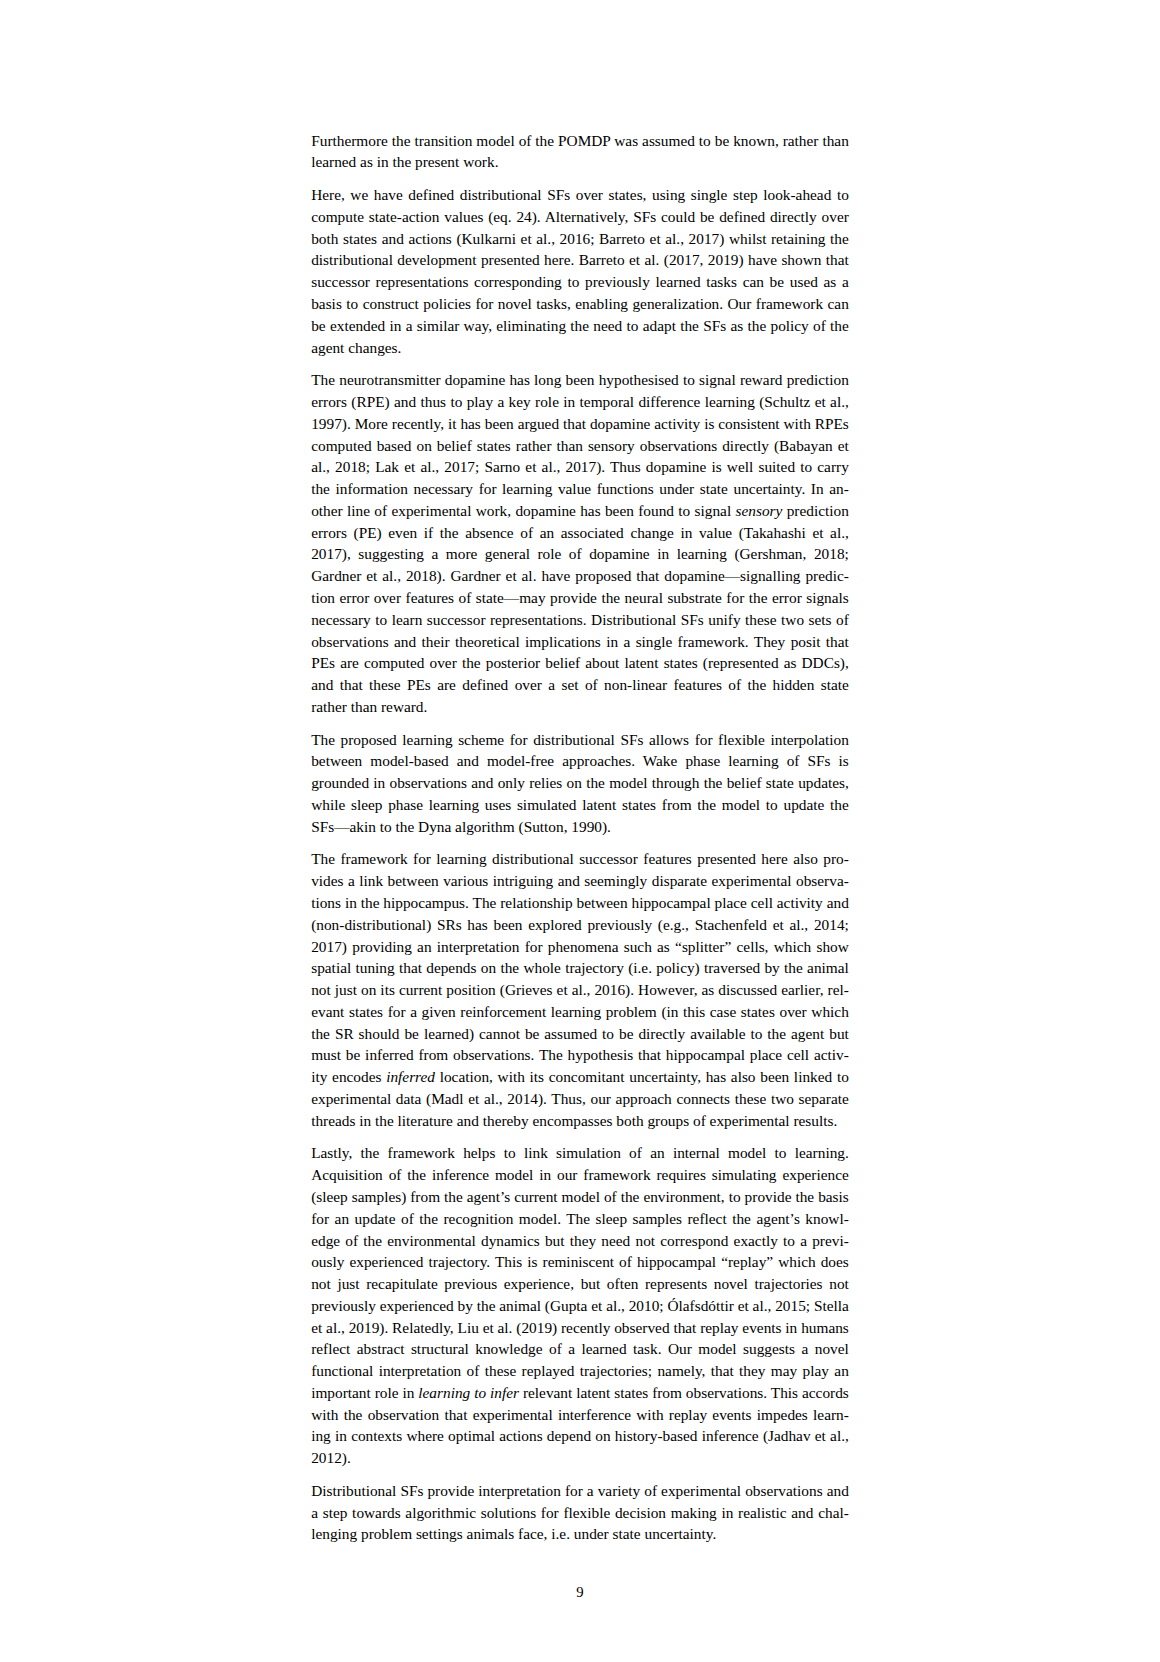Furthermore the transition model of the POMDP was assumed to be known, rather than learned as in the present work.
Here, we have defined distributional SFs over states, using single step look-ahead to compute state-action values (eq. 24). Alternatively, SFs could be defined directly over both states and actions (Kulkarni et al., 2016; Barreto et al., 2017) whilst retaining the distributional development presented here. Barreto et al. (2017, 2019) have shown that successor representations corresponding to previously learned tasks can be used as a basis to construct policies for novel tasks, enabling generalization. Our framework can be extended in a similar way, eliminating the need to adapt the SFs as the policy of the agent changes.
The neurotransmitter dopamine has long been hypothesised to signal reward prediction errors (RPE) and thus to play a key role in temporal difference learning (Schultz et al., 1997). More recently, it has been argued that dopamine activity is consistent with RPEs computed based on belief states rather than sensory observations directly (Babayan et al., 2018; Lak et al., 2017; Sarno et al., 2017). Thus dopamine is well suited to carry the information necessary for learning value functions under state uncertainty. In another line of experimental work, dopamine has been found to signal sensory prediction errors (PE) even if the absence of an associated change in value (Takahashi et al., 2017), suggesting a more general role of dopamine in learning (Gershman, 2018; Gardner et al., 2018). Gardner et al. have proposed that dopamine—signalling prediction error over features of state—may provide the neural substrate for the error signals necessary to learn successor representations. Distributional SFs unify these two sets of observations and their theoretical implications in a single framework. They posit that PEs are computed over the posterior belief about latent states (represented as DDCs), and that these PEs are defined over a set of non-linear features of the hidden state rather than reward.
The proposed learning scheme for distributional SFs allows for flexible interpolation between model-based and model-free approaches. Wake phase learning of SFs is grounded in observations and only relies on the model through the belief state updates, while sleep phase learning uses simulated latent states from the model to update the SFs—akin to the Dyna algorithm (Sutton, 1990).
The framework for learning distributional successor features presented here also provides a link between various intriguing and seemingly disparate experimental observations in the hippocampus. The relationship between hippocampal place cell activity and (non-distributional) SRs has been explored previously (e.g., Stachenfeld et al., 2014; 2017) providing an interpretation for phenomena such as “splitter” cells, which show spatial tuning that depends on the whole trajectory (i.e. policy) traversed by the animal not just on its current position (Grieves et al., 2016). However, as discussed earlier, relevant states for a given reinforcement learning problem (in this case states over which the SR should be learned) cannot be assumed to be directly available to the agent but must be inferred from observations. The hypothesis that hippocampal place cell activity encodes inferred location, with its concomitant uncertainty, has also been linked to experimental data (Madl et al., 2014). Thus, our approach connects these two separate threads in the literature and thereby encompasses both groups of experimental results.
Lastly, the framework helps to link simulation of an internal model to learning. Acquisition of the inference model in our framework requires simulating experience (sleep samples) from the agent’s current model of the environment, to provide the basis for an update of the recognition model. The sleep samples reflect the agent’s knowledge of the environmental dynamics but they need not correspond exactly to a previously experienced trajectory. This is reminiscent of hippocampal “replay” which does not just recapitulate previous experience, but often represents novel trajectories not previously experienced by the animal (Gupta et al., 2010; Ólafsdóttir et al., 2015; Stella et al., 2019). Relatedly, Liu et al. (2019) recently observed that replay events in humans reflect abstract structural knowledge of a learned task. Our model suggests a novel functional interpretation of these replayed trajectories; namely, that they may play an important role in learning to infer relevant latent states from observations. This accords with the observation that experimental interference with replay events impedes learning in contexts where optimal actions depend on history-based inference (Jadhav et al., 2012).
Distributional SFs provide interpretation for a variety of experimental observations and a step towards algorithmic solutions for flexible decision making in realistic and challenging problem settings animals face, i.e. under state uncertainty.
9